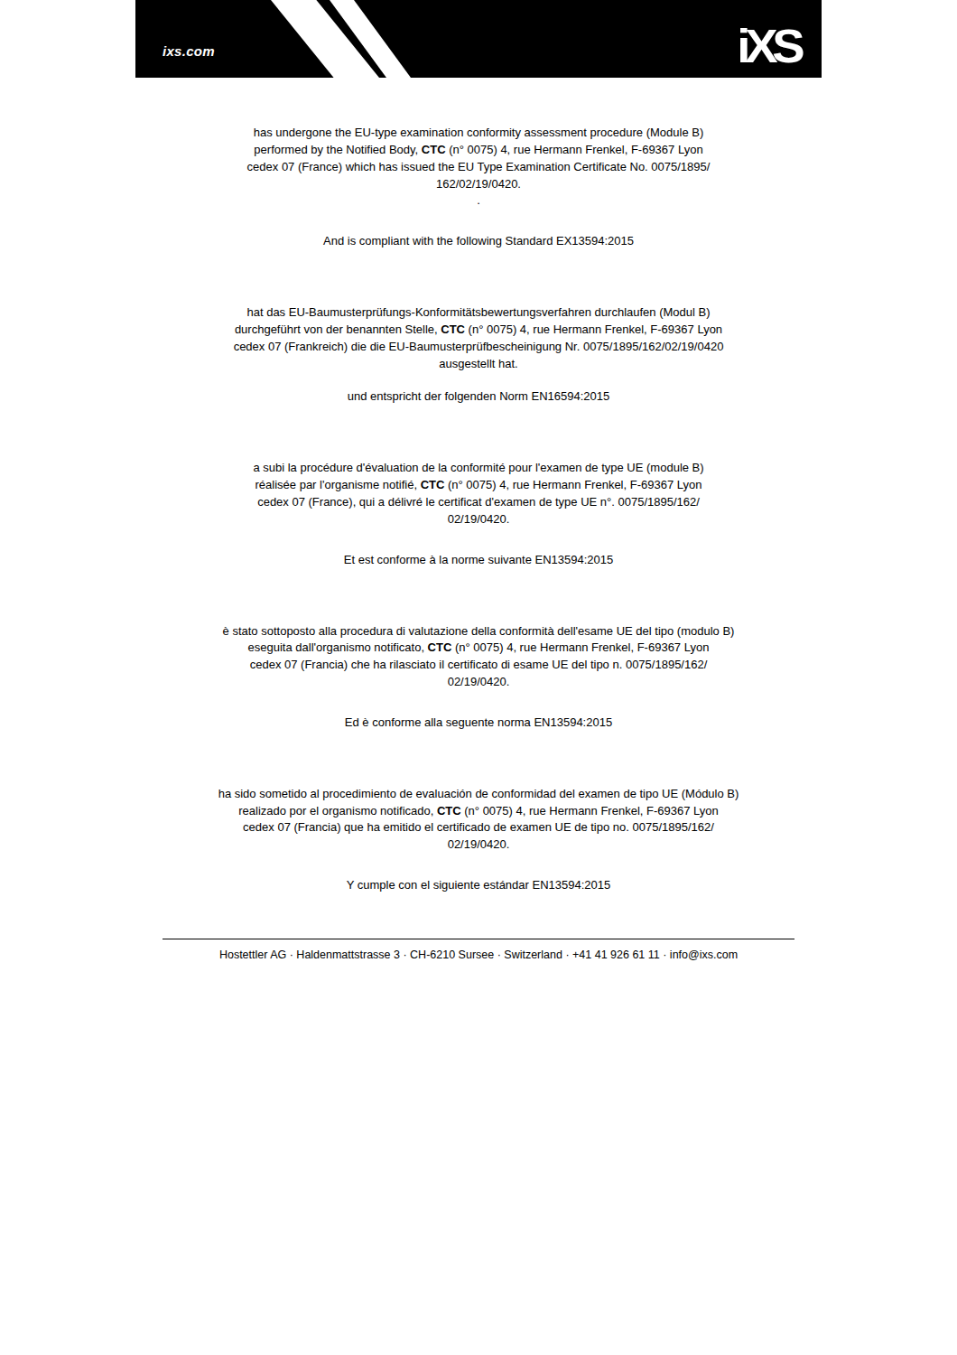ixs.com
iXS
has undergone the EU-type examination conformity assessment procedure (Module B)
performed by the Notified Body, CTC (n° 0075) 4, rue Hermann Frenkel, F-69367 Lyon
cedex 07 (France) which has issued the EU Type Examination Certificate No. 0075/1895/
162/02/19/0420.
.
And is compliant with the following Standard EX13594:2015
hat das EU-Baumusterprüfungs-Konformitätsbewertungsverfahren durchlaufen (Modul B)
durchgeführt von der benannten Stelle, CTC (n° 0075) 4, rue Hermann Frenkel, F-69367 Lyon
cedex 07 (Frankreich) die die EU-Baumusterprüfbescheinigung Nr. 0075/1895/162/02/19/0420
ausgestellt hat.
und entspricht der folgenden Norm EN16594:2015
a subi la procédure d'évaluation de la conformité pour l'examen de type UE (module B)
réalisée par l'organisme notifié, CTC (n° 0075) 4, rue Hermann Frenkel, F-69367 Lyon
cedex 07 (France), qui a délivré le certificat d'examen de type UE n°. 0075/1895/162/
02/19/0420.
Et est conforme à la norme suivante EN13594:2015
è stato sottoposto alla procedura di valutazione della conformità dell'esame UE del tipo (modulo B)
eseguita dall'organismo notificato, CTC (n° 0075) 4, rue Hermann Frenkel, F-69367 Lyon
cedex 07 (Francia) che ha rilasciato il certificato di esame UE del tipo n. 0075/1895/162/
02/19/0420.
Ed è conforme alla seguente norma EN13594:2015
ha sido sometido al procedimiento de evaluación de conformidad del examen de tipo UE (Módulo B)
realizado por el organismo notificado, CTC (n° 0075) 4, rue Hermann Frenkel, F-69367 Lyon
cedex 07 (Francia) que ha emitido el certificado de examen UE de tipo no. 0075/1895/162/
02/19/0420.
Y cumple con el siguiente estándar EN13594:2015
Hostettler AG · Haldenmattstrasse 3 · CH-6210 Sursee · Switzerland · +41 41 926 61 11 · info@ixs.com